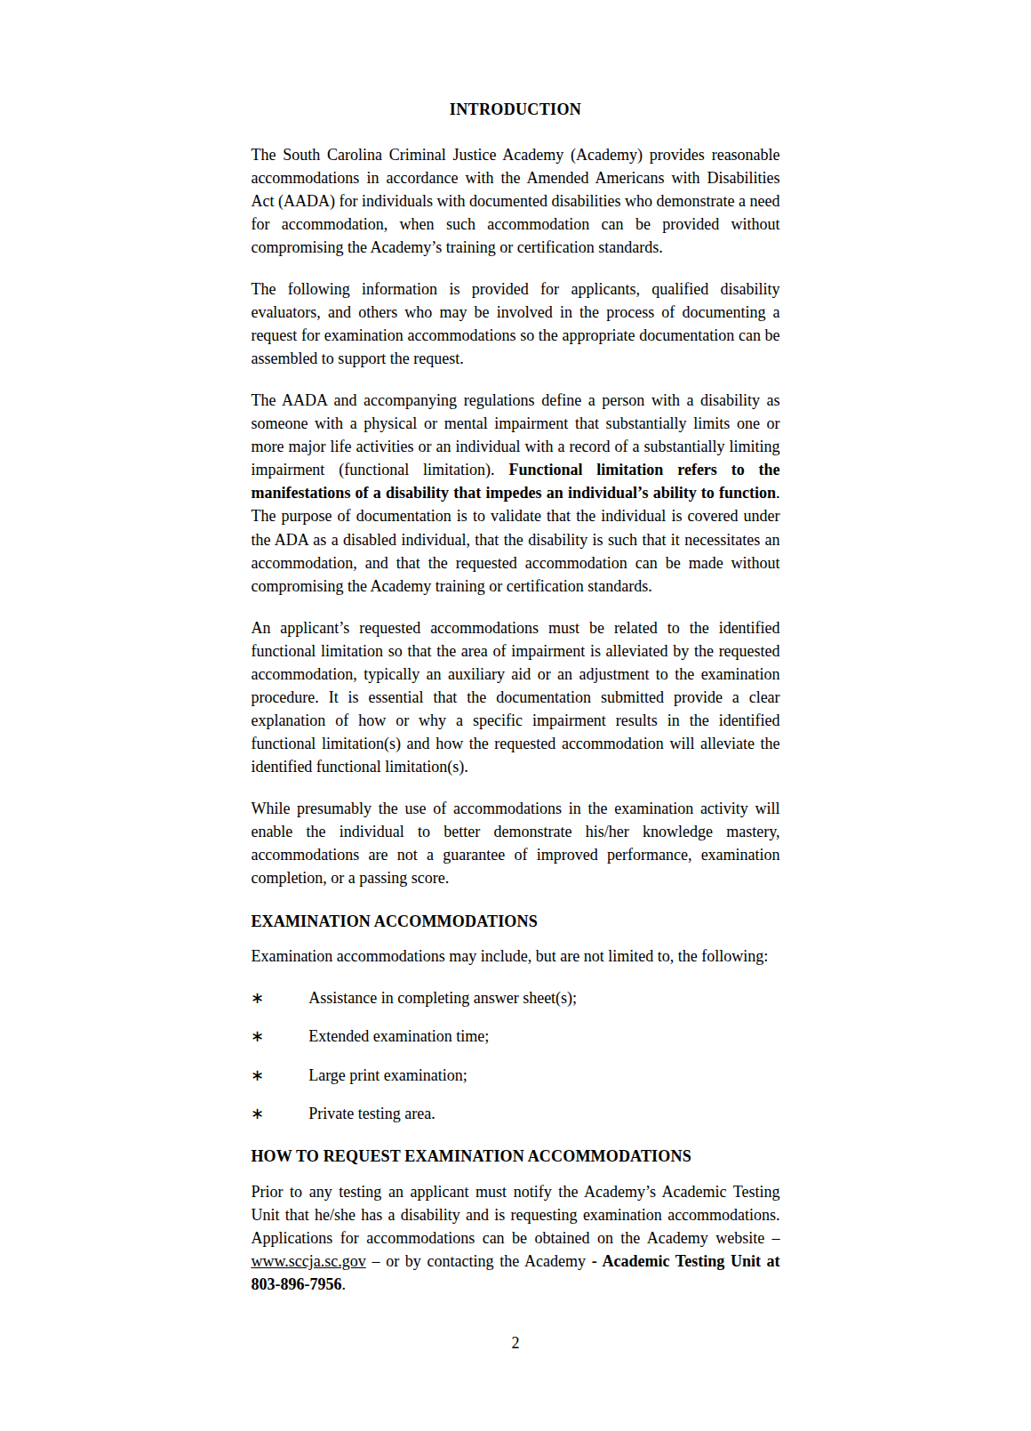INTRODUCTION
The South Carolina Criminal Justice Academy (Academy) provides reasonable accommodations in accordance with the Amended Americans with Disabilities Act (AADA) for individuals with documented disabilities who demonstrate a need for accommodation, when such accommodation can be provided without compromising the Academy’s training or certification standards.
The following information is provided for applicants, qualified disability evaluators, and others who may be involved in the process of documenting a request for examination accommodations so the appropriate documentation can be assembled to support the request.
The AADA and accompanying regulations define a person with a disability as someone with a physical or mental impairment that substantially limits one or more major life activities or an individual with a record of a substantially limiting impairment (functional limitation). Functional limitation refers to the manifestations of a disability that impedes an individual’s ability to function. The purpose of documentation is to validate that the individual is covered under the ADA as a disabled individual, that the disability is such that it necessitates an accommodation, and that the requested accommodation can be made without compromising the Academy training or certification standards.
An applicant’s requested accommodations must be related to the identified functional limitation so that the area of impairment is alleviated by the requested accommodation, typically an auxiliary aid or an adjustment to the examination procedure. It is essential that the documentation submitted provide a clear explanation of how or why a specific impairment results in the identified functional limitation(s) and how the requested accommodation will alleviate the identified functional limitation(s).
While presumably the use of accommodations in the examination activity will enable the individual to better demonstrate his/her knowledge mastery, accommodations are not a guarantee of improved performance, examination completion, or a passing score.
EXAMINATION ACCOMMODATIONS
Examination accommodations may include, but are not limited to, the following:
∗Assistance in completing answer sheet(s);
∗Extended examination time;
∗Large print examination;
∗Private testing area.
HOW TO REQUEST EXAMINATION ACCOMMODATIONS
Prior to any testing an applicant must notify the Academy’s Academic Testing Unit that he/she has a disability and is requesting examination accommodations. Applications for accommodations can be obtained on the Academy website – www.sccja.sc.gov – or by contacting the Academy - Academic Testing Unit at 803-896-7956.
2